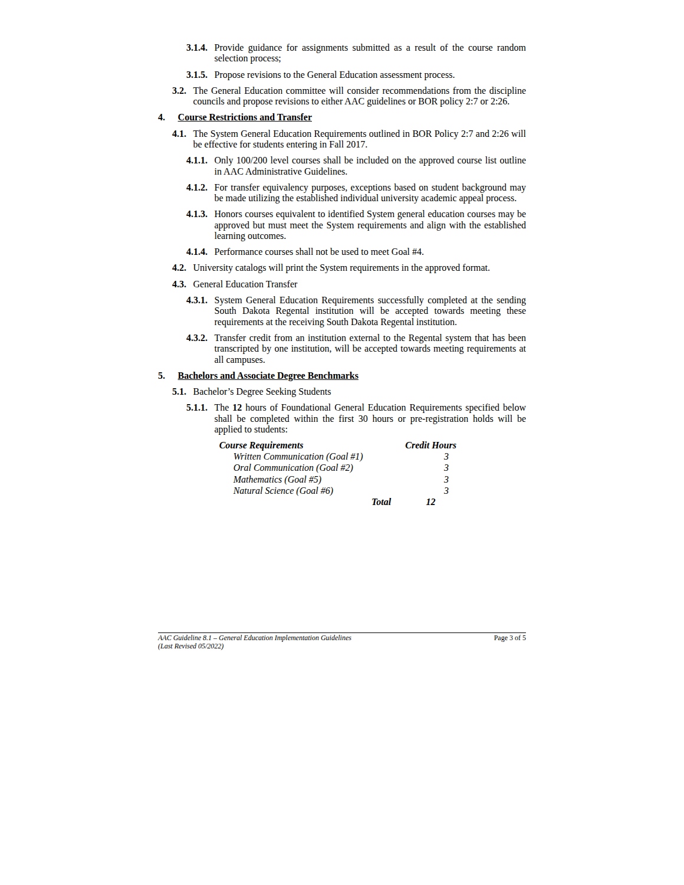3.1.4. Provide guidance for assignments submitted as a result of the course random selection process;
3.1.5. Propose revisions to the General Education assessment process.
3.2. The General Education committee will consider recommendations from the discipline councils and propose revisions to either AAC guidelines or BOR policy 2:7 or 2:26.
4. Course Restrictions and Transfer
4.1. The System General Education Requirements outlined in BOR Policy 2:7 and 2:26 will be effective for students entering in Fall 2017.
4.1.1. Only 100/200 level courses shall be included on the approved course list outline in AAC Administrative Guidelines.
4.1.2. For transfer equivalency purposes, exceptions based on student background may be made utilizing the established individual university academic appeal process.
4.1.3. Honors courses equivalent to identified System general education courses may be approved but must meet the System requirements and align with the established learning outcomes.
4.1.4. Performance courses shall not be used to meet Goal #4.
4.2. University catalogs will print the System requirements in the approved format.
4.3. General Education Transfer
4.3.1. System General Education Requirements successfully completed at the sending South Dakota Regental institution will be accepted towards meeting these requirements at the receiving South Dakota Regental institution.
4.3.2. Transfer credit from an institution external to the Regental system that has been transcripted by one institution, will be accepted towards meeting requirements at all campuses.
5. Bachelors and Associate Degree Benchmarks
5.1. Bachelor’s Degree Seeking Students
5.1.1. The 12 hours of Foundational General Education Requirements specified below shall be completed within the first 30 hours or pre-registration holds will be applied to students:
| Course Requirements | | Credit Hours |
| Written Communication (Goal #1) | | 3 |
| Oral Communication (Goal #2) | | 3 |
| Mathematics (Goal #5) | | 3 |
| Natural Science (Goal #6) | | 3 |
| | Total | 12 |
AAC Guideline 8.1 – General Education Implementation Guidelines (Last Revised 05/2022)
Page 3 of 5